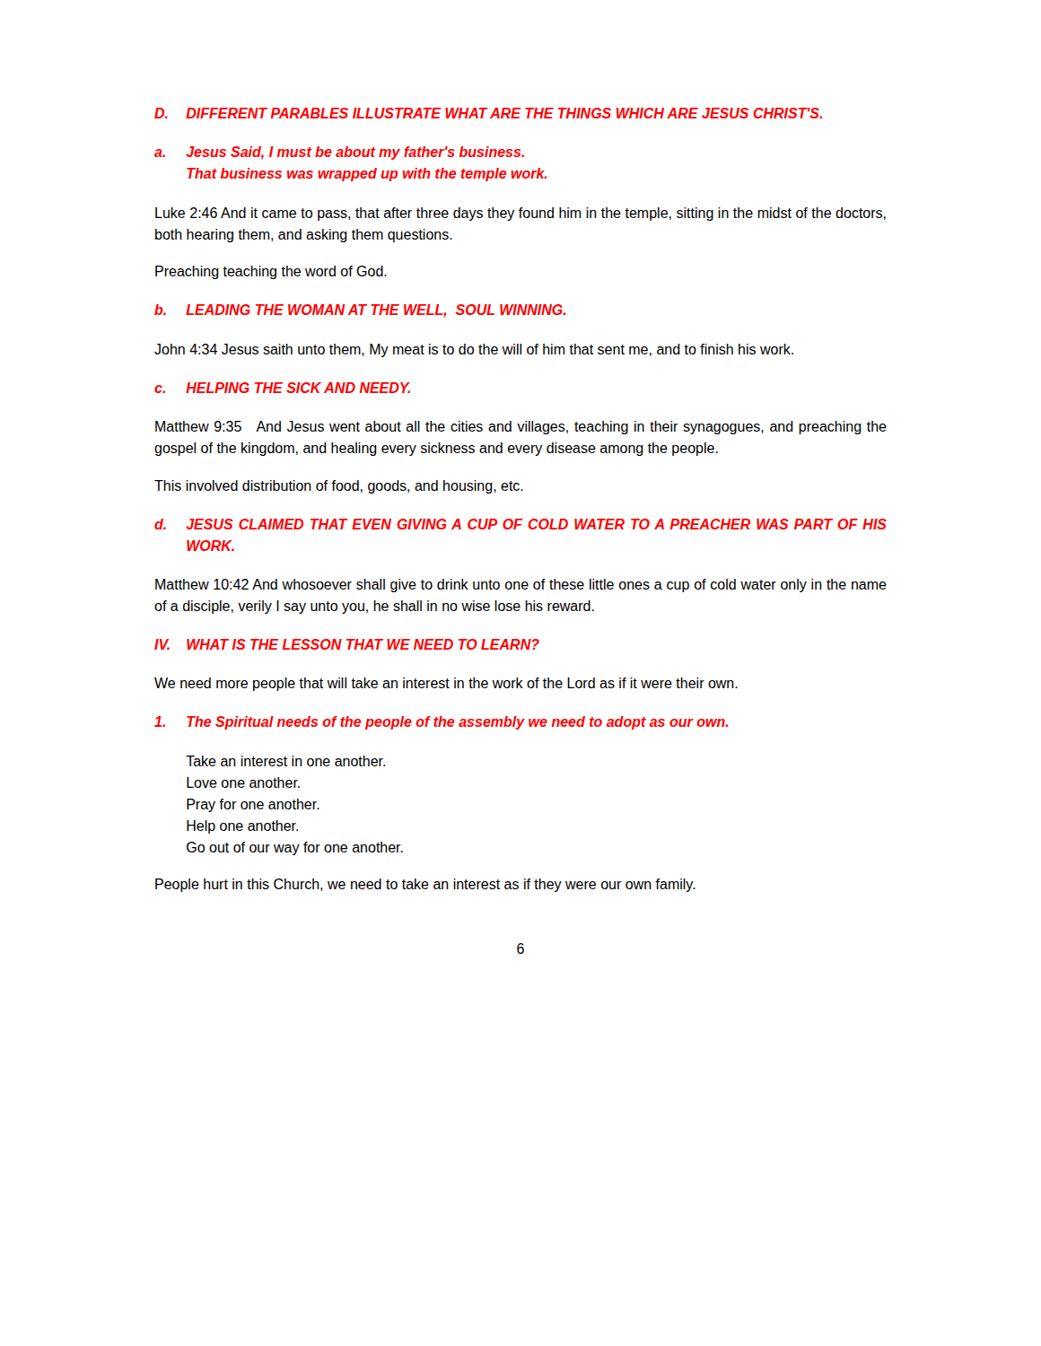| D. | DIFFERENT PARABLES ILLUSTRATE WHAT ARE THE THINGS WHICH ARE JESUS CHRIST'S. |
| a. | Jesus Said, I must be about my father's business. That business was wrapped up with the temple work. |
Luke 2:46 And it came to pass, that after three days they found him in the temple, sitting in the midst of the doctors, both hearing them, and asking them questions.
Preaching teaching the word of God.
| b. | LEADING THE WOMAN AT THE WELL, SOUL WINNING. |
John 4:34 Jesus saith unto them, My meat is to do the will of him that sent me, and to finish his work.
| c. | HELPING THE SICK AND NEEDY. |
Matthew 9:35 And Jesus went about all the cities and villages, teaching in their synagogues, and preaching the gospel of the kingdom, and healing every sickness and every disease among the people.
This involved distribution of food, goods, and housing, etc.
| d. | JESUS CLAIMED THAT EVEN GIVING A CUP OF COLD WATER TO A PREACHER WAS PART OF HIS WORK. |
Matthew 10:42 And whosoever shall give to drink unto one of these little ones a cup of cold water only in the name of a disciple, verily I say unto you, he shall in no wise lose his reward.
| IV. | WHAT IS THE LESSON THAT WE NEED TO LEARN? |
We need more people that will take an interest in the work of the Lord as if it were their own.
| 1. | The Spiritual needs of the people of the assembly we need to adopt as our own. |
Take an interest in one another.
Love one another.
Pray for one another.
Help one another.
Go out of our way for one another.
People hurt in this Church, we need to take an interest as if they were our own family.
6